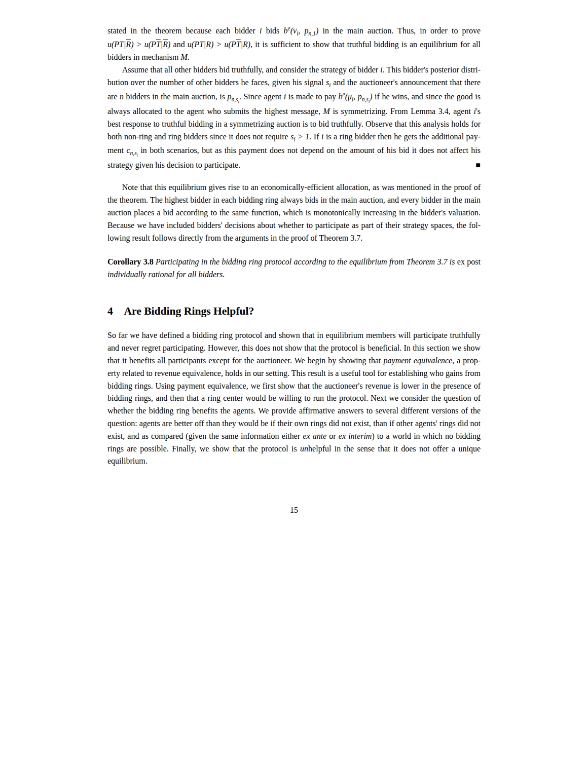stated in the theorem because each bidder i bids be(vi, pn,1) in the main auction. Thus, in order to prove u(PT|R) > u(PT|R) and u(PT|R) > u(PT|R), it is sufficient to show that truthful bidding is an equilibrium for all bidders in mechanism M.
Assume that all other bidders bid truthfully, and consider the strategy of bidder i. This bidder's posterior distribution over the number of other bidders he faces, given his signal si and the auctioneer's announcement that there are n bidders in the main auction, is pn,si. Since agent i is made to pay be(μi, pn,si) if he wins, and since the good is always allocated to the agent who submits the highest message, M is symmetrizing. From Lemma 3.4, agent i's best response to truthful bidding in a symmetrizing auction is to bid truthfully. Observe that this analysis holds for both non-ring and ring bidders since it does not require si > 1. If i is a ring bidder then he gets the additional payment cn,si in both scenarios, but as this payment does not depend on the amount of his bid it does not affect his strategy given his decision to participate.
Note that this equilibrium gives rise to an economically-efficient allocation, as was mentioned in the proof of the theorem. The highest bidder in each bidding ring always bids in the main auction, and every bidder in the main auction places a bid according to the same function, which is monotonically increasing in the bidder's valuation. Because we have included bidders' decisions about whether to participate as part of their strategy spaces, the following result follows directly from the arguments in the proof of Theorem 3.7.
Corollary 3.8 Participating in the bidding ring protocol according to the equilibrium from Theorem 3.7 is ex post individually rational for all bidders.
4 Are Bidding Rings Helpful?
So far we have defined a bidding ring protocol and shown that in equilibrium members will participate truthfully and never regret participating. However, this does not show that the protocol is beneficial. In this section we show that it benefits all participants except for the auctioneer. We begin by showing that payment equivalence, a property related to revenue equivalence, holds in our setting. This result is a useful tool for establishing who gains from bidding rings. Using payment equivalence, we first show that the auctioneer's revenue is lower in the presence of bidding rings, and then that a ring center would be willing to run the protocol. Next we consider the question of whether the bidding ring benefits the agents. We provide affirmative answers to several different versions of the question: agents are better off than they would be if their own rings did not exist, than if other agents' rings did not exist, and as compared (given the same information either ex ante or ex interim) to a world in which no bidding rings are possible. Finally, we show that the protocol is unhelpful in the sense that it does not offer a unique equilibrium.
15